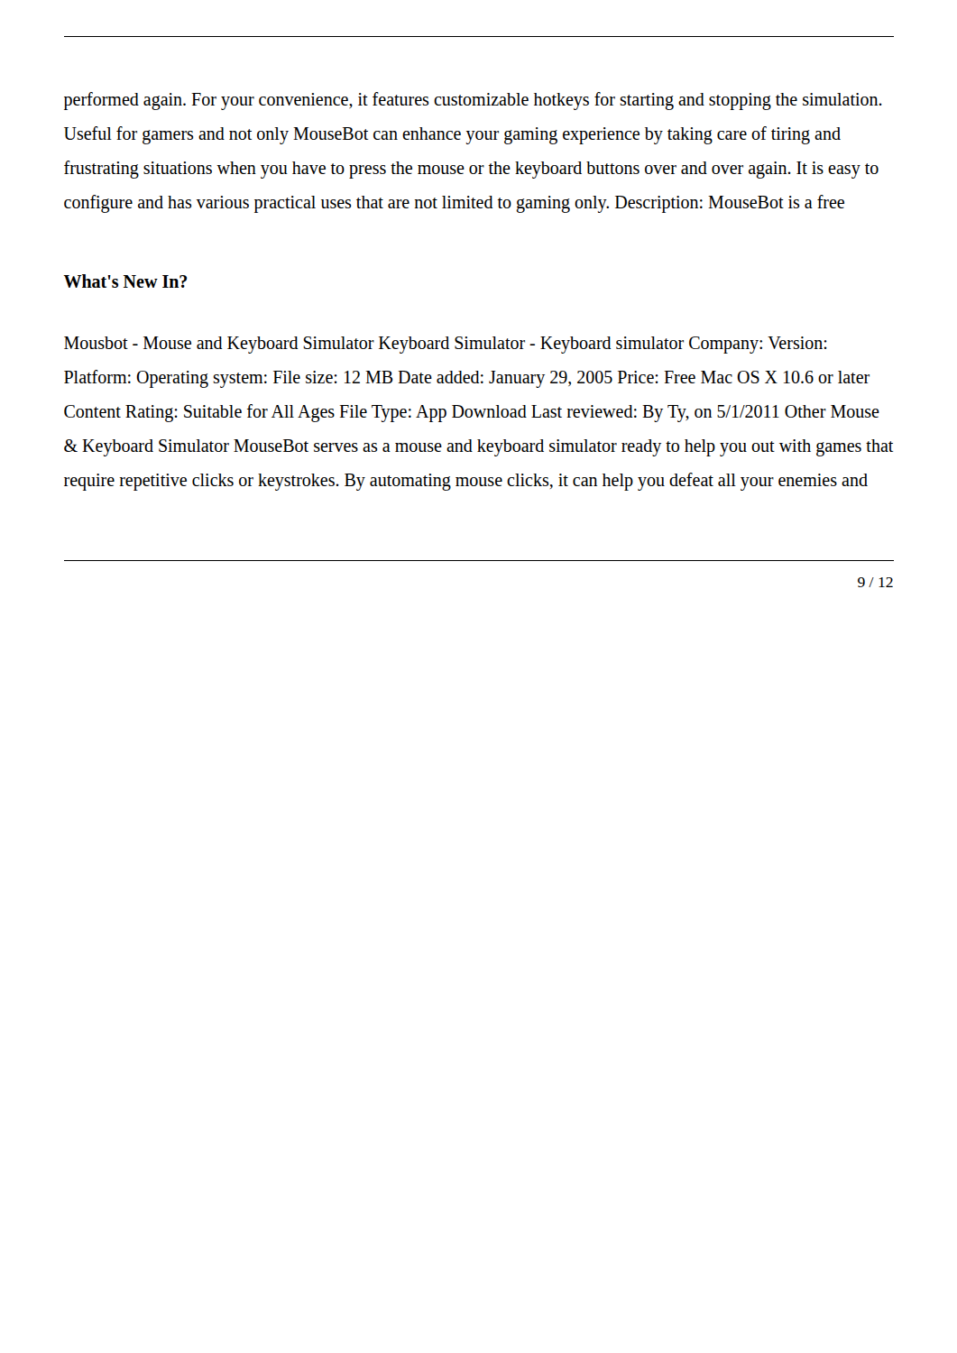performed again. For your convenience, it features customizable hotkeys for starting and stopping the simulation. Useful for gamers and not only MouseBot can enhance your gaming experience by taking care of tiring and frustrating situations when you have to press the mouse or the keyboard buttons over and over again. It is easy to configure and has various practical uses that are not limited to gaming only. Description: MouseBot is a free
What's New In?
Mousbot - Mouse and Keyboard Simulator Keyboard Simulator - Keyboard simulator Company: Version: Platform: Operating system: File size: 12 MB Date added: January 29, 2005 Price: Free Mac OS X 10.6 or later Content Rating: Suitable for All Ages File Type: App Download Last reviewed: By Ty, on 5/1/2011 Other Mouse & Keyboard Simulator MouseBot serves as a mouse and keyboard simulator ready to help you out with games that require repetitive clicks or keystrokes. By automating mouse clicks, it can help you defeat all your enemies and
9 / 12